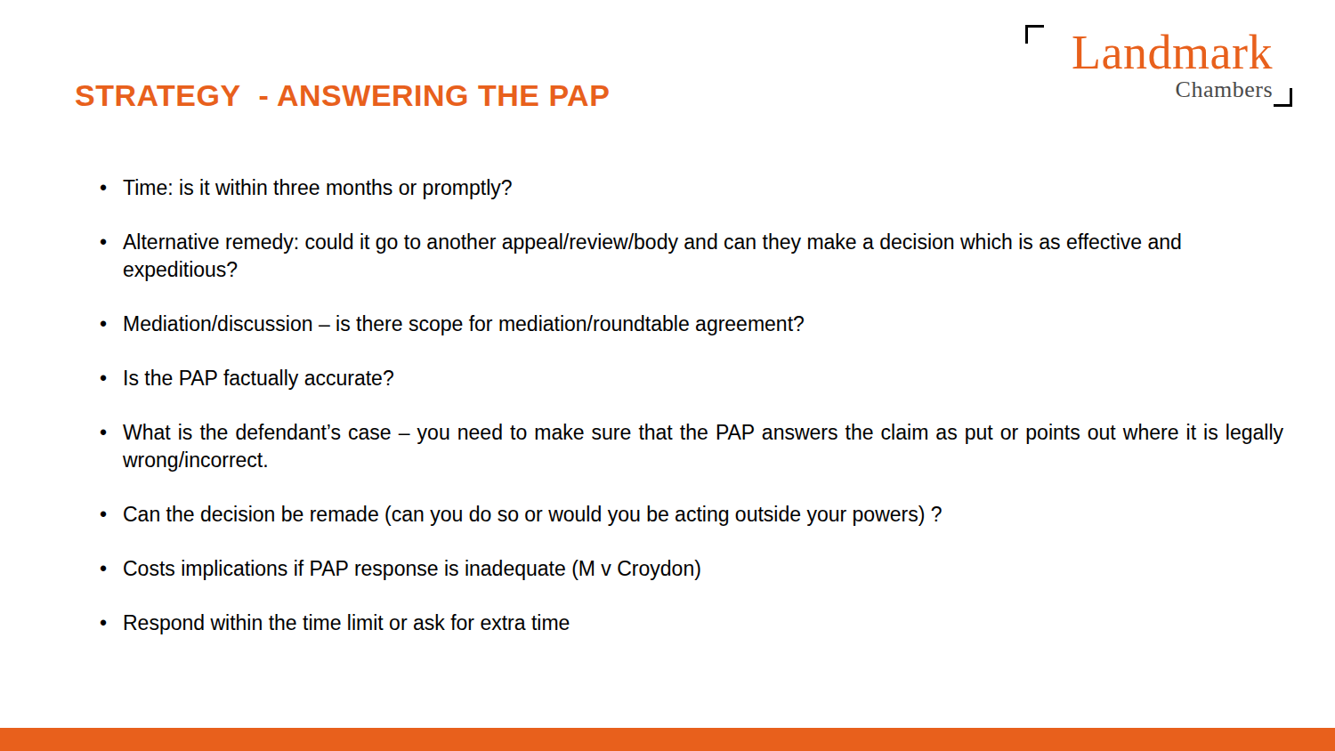Landmark
Chambers
STRATEGY - ANSWERING THE PAP
Time: is it within three months or promptly?
Alternative remedy: could it go to another appeal/review/body and can they make a decision which is as effective and expeditious?
Mediation/discussion – is there scope for mediation/roundtable agreement?
Is the PAP factually accurate?
What is the defendant’s case – you need to make sure that the PAP answers the claim as put or points out where it is legally wrong/incorrect.
Can the decision be remade (can you do so or would you be acting outside your powers) ?
Costs implications if PAP response is inadequate (M v Croydon)
Respond within the time limit or ask for extra time